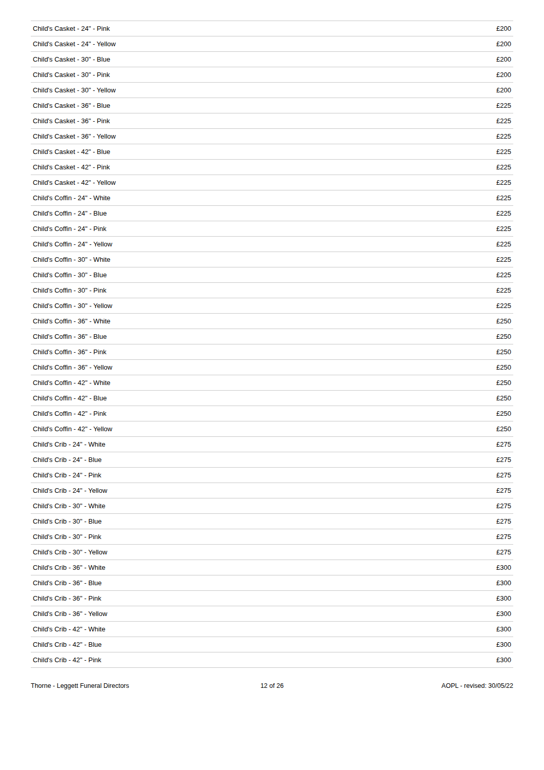| Child's Casket - 24" - Pink | £200 |
| Child's Casket - 24" - Yellow | £200 |
| Child's Casket - 30" - Blue | £200 |
| Child's Casket - 30" - Pink | £200 |
| Child's Casket - 30" - Yellow | £200 |
| Child's Casket - 36" - Blue | £225 |
| Child's Casket - 36" - Pink | £225 |
| Child's Casket - 36" - Yellow | £225 |
| Child's Casket - 42" - Blue | £225 |
| Child's Casket - 42" - Pink | £225 |
| Child's Casket - 42" - Yellow | £225 |
| Child's Coffin - 24" - White | £225 |
| Child's Coffin - 24" - Blue | £225 |
| Child's Coffin - 24" - Pink | £225 |
| Child's Coffin - 24" - Yellow | £225 |
| Child's Coffin - 30" - White | £225 |
| Child's Coffin - 30" - Blue | £225 |
| Child's Coffin - 30" - Pink | £225 |
| Child's Coffin - 30" - Yellow | £225 |
| Child's Coffin - 36" - White | £250 |
| Child's Coffin - 36" - Blue | £250 |
| Child's Coffin - 36" - Pink | £250 |
| Child's Coffin - 36" - Yellow | £250 |
| Child's Coffin - 42" - White | £250 |
| Child's Coffin - 42" - Blue | £250 |
| Child's Coffin - 42" - Pink | £250 |
| Child's Coffin - 42" - Yellow | £250 |
| Child's Crib - 24" - White | £275 |
| Child's Crib - 24" - Blue | £275 |
| Child's Crib - 24" - Pink | £275 |
| Child's Crib - 24" - Yellow | £275 |
| Child's Crib - 30" - White | £275 |
| Child's Crib - 30" - Blue | £275 |
| Child's Crib - 30" - Pink | £275 |
| Child's Crib - 30" - Yellow | £275 |
| Child's Crib - 36" - White | £300 |
| Child's Crib - 36" - Blue | £300 |
| Child's Crib - 36" - Pink | £300 |
| Child's Crib - 36" - Yellow | £300 |
| Child's Crib - 42" - White | £300 |
| Child's Crib - 42" - Blue | £300 |
| Child's Crib - 42" - Pink | £300 |
Thorne - Leggett Funeral Directors
12 of 26
AOPL - revised: 30/05/22